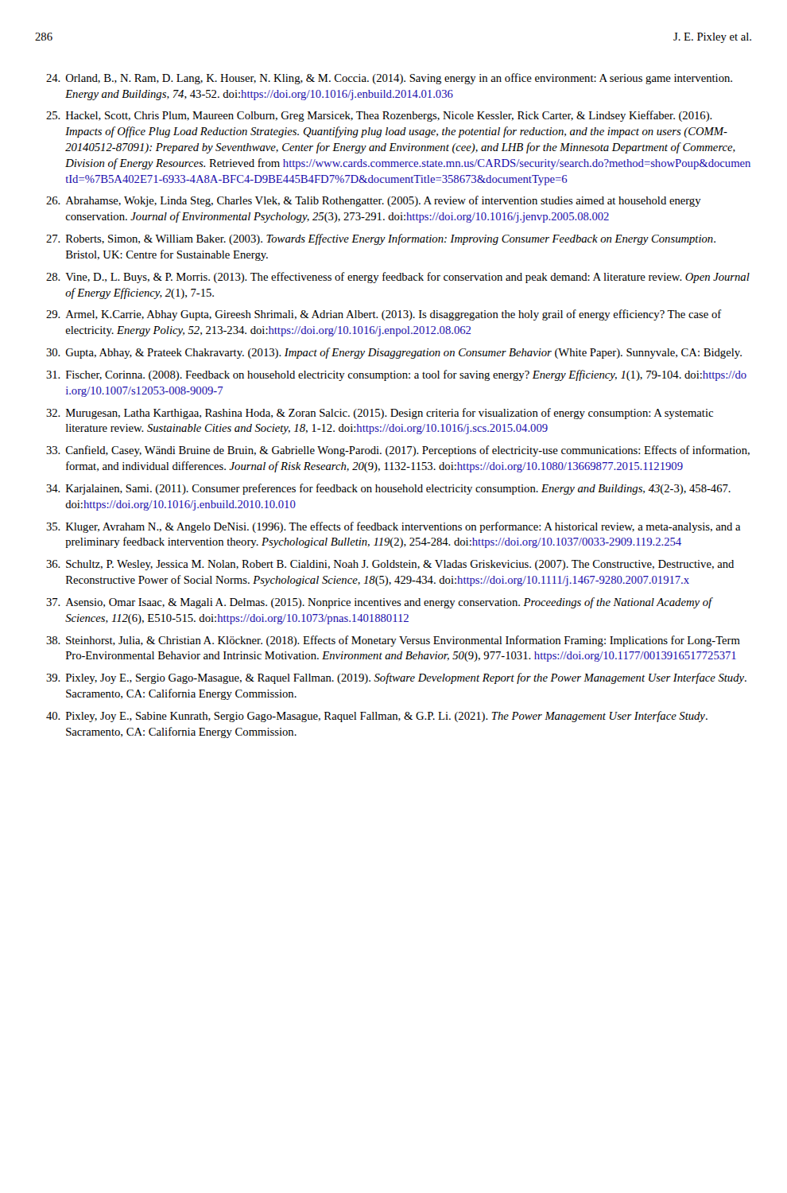286 J. E. Pixley et al.
24. Orland, B., N. Ram, D. Lang, K. Houser, N. Kling, & M. Coccia. (2014). Saving energy in an office environment: A serious game intervention. Energy and Buildings, 74, 43-52. doi:https://doi.org/10.1016/j.enbuild.2014.01.036
25. Hackel, Scott, Chris Plum, Maureen Colburn, Greg Marsicek, Thea Rozenbergs, Nicole Kessler, Rick Carter, & Lindsey Kieffaber. (2016). Impacts of Office Plug Load Reduction Strategies. Quantifying plug load usage, the potential for reduction, and the impact on users (COMM-20140512-87091): Prepared by Seventhwave, Center for Energy and Environment (cee), and LHB for the Minnesota Department of Commerce, Division of Energy Resources. Retrieved from https://www.cards.commerce.state.mn.us/CARDS/security/search.do?method=showPoup&documentId=%7B5A402E71-6933-4A8A-BFC4-D9BE445B4FD7%7D&documentTitle=358673&documentType=6
26. Abrahamse, Wokje, Linda Steg, Charles Vlek, & Talib Rothengatter. (2005). A review of intervention studies aimed at household energy conservation. Journal of Environmental Psychology, 25(3), 273-291. doi:https://doi.org/10.1016/j.jenvp.2005.08.002
27. Roberts, Simon, & William Baker. (2003). Towards Effective Energy Information: Improving Consumer Feedback on Energy Consumption. Bristol, UK: Centre for Sustainable Energy.
28. Vine, D., L. Buys, & P. Morris. (2013). The effectiveness of energy feedback for conservation and peak demand: A literature review. Open Journal of Energy Efficiency, 2(1), 7-15.
29. Armel, K.Carrie, Abhay Gupta, Gireesh Shrimali, & Adrian Albert. (2013). Is disaggregation the holy grail of energy efficiency? The case of electricity. Energy Policy, 52, 213-234. doi:https://doi.org/10.1016/j.enpol.2012.08.062
30. Gupta, Abhay, & Prateek Chakravarty. (2013). Impact of Energy Disaggregation on Consumer Behavior (White Paper). Sunnyvale, CA: Bidgely.
31. Fischer, Corinna. (2008). Feedback on household electricity consumption: a tool for saving energy? Energy Efficiency, 1(1), 79-104. doi:https://doi.org/10.1007/s12053-008-9009-7
32. Murugesan, Latha Karthigaa, Rashina Hoda, & Zoran Salcic. (2015). Design criteria for visualization of energy consumption: A systematic literature review. Sustainable Cities and Society, 18, 1-12. doi:https://doi.org/10.1016/j.scs.2015.04.009
33. Canfield, Casey, Wändi Bruine de Bruin, & Gabrielle Wong-Parodi. (2017). Perceptions of electricity-use communications: Effects of information, format, and individual differences. Journal of Risk Research, 20(9), 1132-1153. doi:https://doi.org/10.1080/13669877.2015.1121909
34. Karjalainen, Sami. (2011). Consumer preferences for feedback on household electricity consumption. Energy and Buildings, 43(2-3), 458-467. doi:https://doi.org/10.1016/j.enbuild.2010.10.010
35. Kluger, Avraham N., & Angelo DeNisi. (1996). The effects of feedback interventions on performance: A historical review, a meta-analysis, and a preliminary feedback intervention theory. Psychological Bulletin, 119(2), 254-284. doi:https://doi.org/10.1037/0033-2909.119.2.254
36. Schultz, P. Wesley, Jessica M. Nolan, Robert B. Cialdini, Noah J. Goldstein, & Vladas Griskevicius. (2007). The Constructive, Destructive, and Reconstructive Power of Social Norms. Psychological Science, 18(5), 429-434. doi:https://doi.org/10.1111/j.1467-9280.2007.01917.x
37. Asensio, Omar Isaac, & Magali A. Delmas. (2015). Nonprice incentives and energy conservation. Proceedings of the National Academy of Sciences, 112(6), E510-515. doi:https://doi.org/10.1073/pnas.1401880112
38. Steinhorst, Julia, & Christian A. Klöckner. (2018). Effects of Monetary Versus Environmental Information Framing: Implications for Long-Term Pro-Environmental Behavior and Intrinsic Motivation. Environment and Behavior, 50(9), 977-1031. https://doi.org/10.1177/0013916517725371
39. Pixley, Joy E., Sergio Gago-Masague, & Raquel Fallman. (2019). Software Development Report for the Power Management User Interface Study. Sacramento, CA: California Energy Commission.
40. Pixley, Joy E., Sabine Kunrath, Sergio Gago-Masague, Raquel Fallman, & G.P. Li. (2021). The Power Management User Interface Study. Sacramento, CA: California Energy Commission.